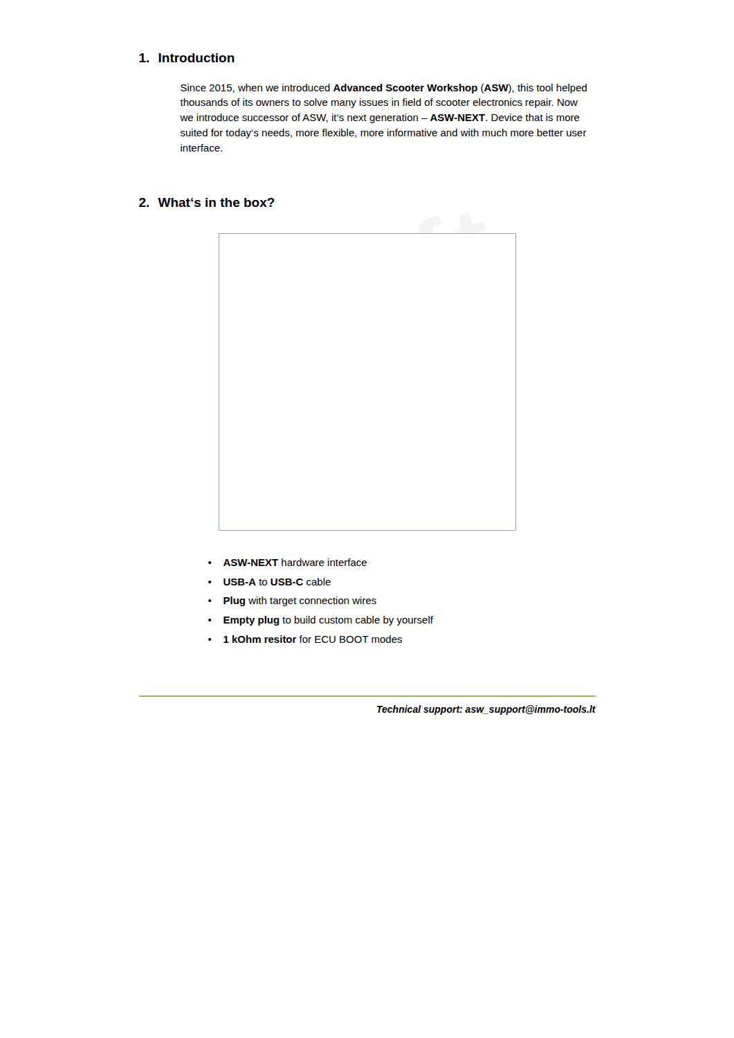Draft
1. Introduction
Since 2015, when we introduced Advanced Scooter Workshop (ASW), this tool helped thousands of its owners to solve many issues in field of scooter electronics repair. Now we introduce successor of ASW, it‘s next generation – ASW-NEXT. Device that is more suited for today‘s needs, more flexible, more informative and with much more better user interface.
2. What‘s in the box?
ASW-NEXT hardware interface
USB-A to USB-C cable
Plug with target connection wires
Empty plug to build custom cable by yourself
1 kOhm resitor for ECU BOOT modes
Technical support: asw_support@immo-tools.lt